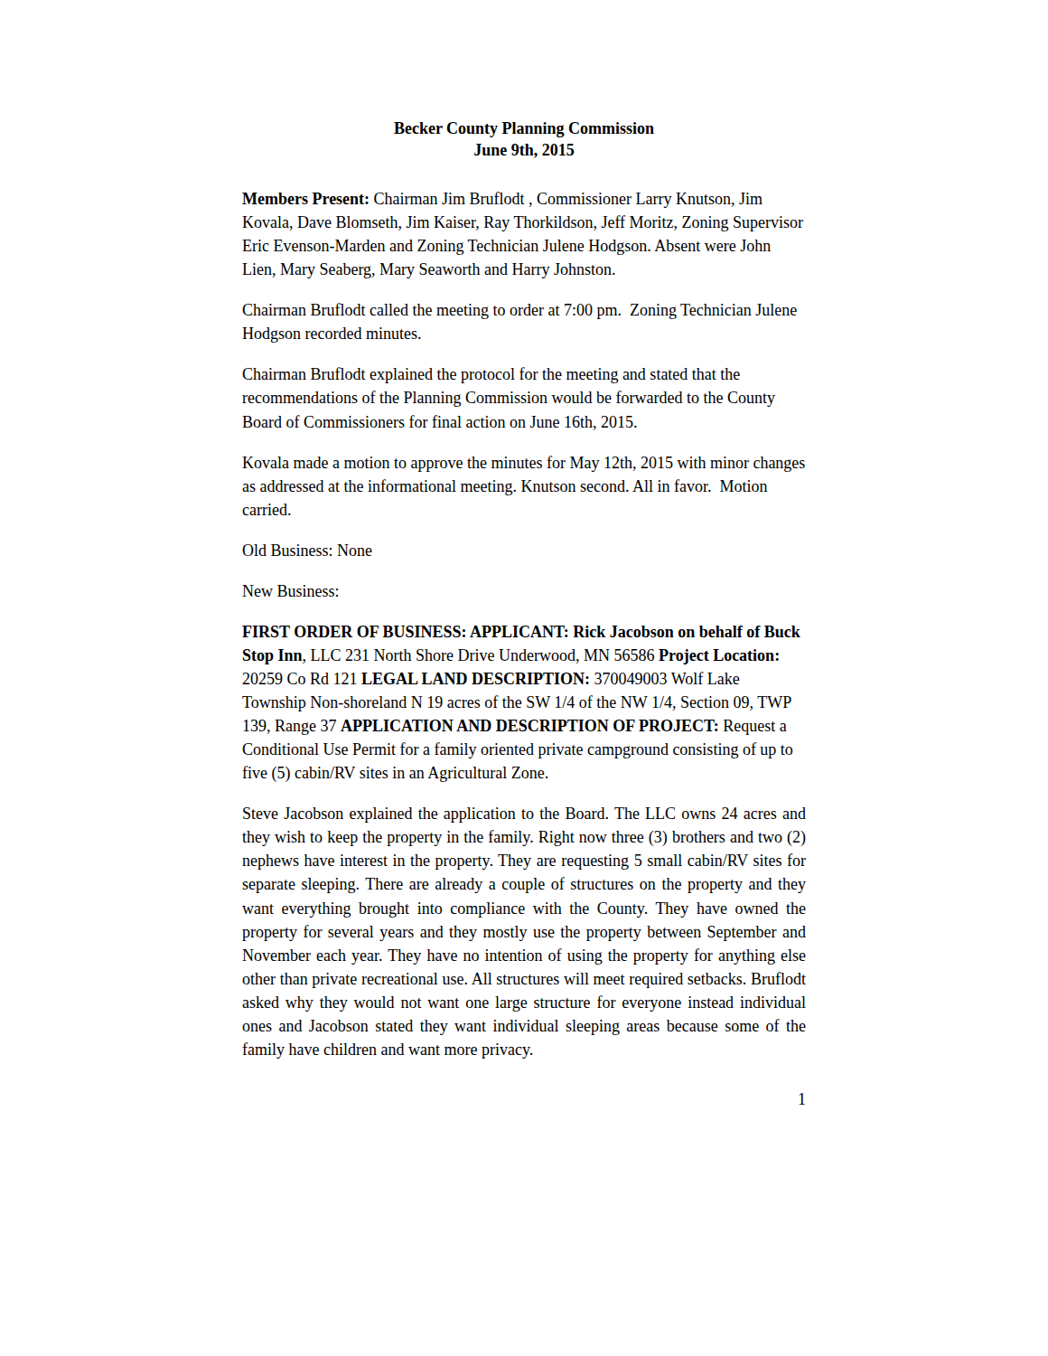Becker County Planning CommissionJune 9th, 2015
Members Present: Chairman Jim Bruflodt , Commissioner Larry Knutson, Jim Kovala, Dave Blomseth, Jim Kaiser, Ray Thorkildson, Jeff Moritz, Zoning Supervisor Eric Evenson-Marden and Zoning Technician Julene Hodgson. Absent were John Lien, Mary Seaberg, Mary Seaworth and Harry Johnston.
Chairman Bruflodt called the meeting to order at 7:00 pm. Zoning Technician Julene Hodgson recorded minutes.
Chairman Bruflodt explained the protocol for the meeting and stated that the recommendations of the Planning Commission would be forwarded to the County Board of Commissioners for final action on June 16th, 2015.
Kovala made a motion to approve the minutes for May 12th, 2015 with minor changes as addressed at the informational meeting. Knutson second. All in favor. Motion carried.
Old Business: None
New Business:
FIRST ORDER OF BUSINESS: APPLICANT: Rick Jacobson on behalf of Buck Stop Inn, LLC 231 North Shore Drive Underwood, MN 56586 Project Location: 20259 Co Rd 121 LEGAL LAND DESCRIPTION: 370049003 Wolf Lake Township Non-shoreland N 19 acres of the SW 1/4 of the NW 1/4, Section 09, TWP 139, Range 37 APPLICATION AND DESCRIPTION OF PROJECT: Request a Conditional Use Permit for a family oriented private campground consisting of up to five (5) cabin/RV sites in an Agricultural Zone.
Steve Jacobson explained the application to the Board. The LLC owns 24 acres and they wish to keep the property in the family. Right now three (3) brothers and two (2) nephews have interest in the property. They are requesting 5 small cabin/RV sites for separate sleeping. There are already a couple of structures on the property and they want everything brought into compliance with the County. They have owned the property for several years and they mostly use the property between September and November each year. They have no intention of using the property for anything else other than private recreational use. All structures will meet required setbacks. Bruflodt asked why they would not want one large structure for everyone instead individual ones and Jacobson stated they want individual sleeping areas because some of the family have children and want more privacy.
1